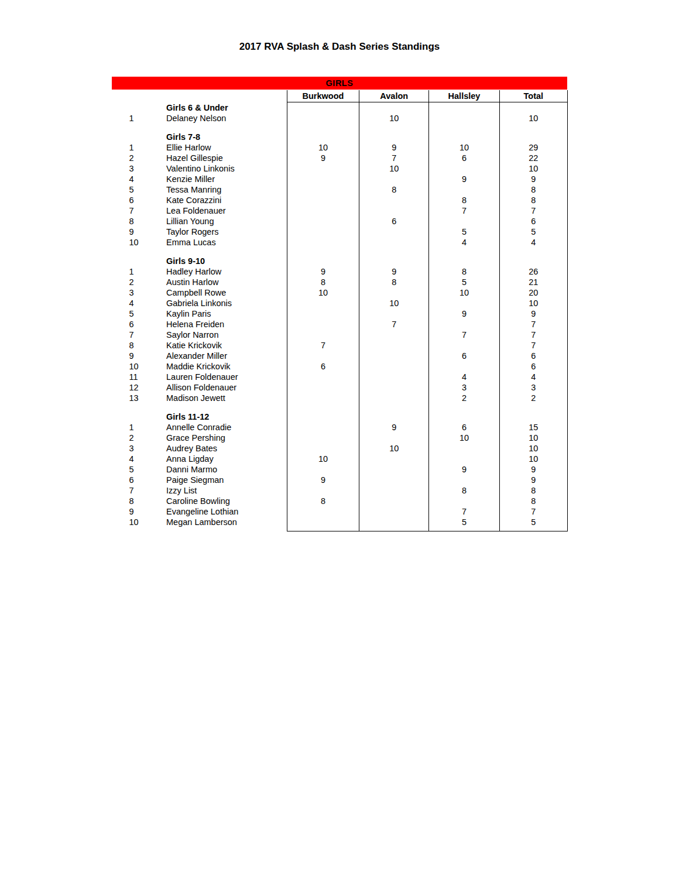2017 RVA Splash & Dash Series Standings
| GIRLS |
| | | Burkwood | Avalon | Hallsley | Total |
| | Girls 6 & Under | | | | |
| 1 | Delaney Nelson | | 10 | | 10 |
| | Girls 7-8 | | | | |
| 1 | Ellie Harlow | 10 | 9 | 10 | 29 |
| 2 | Hazel Gillespie | 9 | 7 | 6 | 22 |
| 3 | Valentino Linkonis | | 10 | | 10 |
| 4 | Kenzie Miller | | | 9 | 9 |
| 5 | Tessa Manring | | 8 | | 8 |
| 6 | Kate Corazzini | | | 8 | 8 |
| 7 | Lea Foldenauer | | | 7 | 7 |
| 8 | Lillian Young | | 6 | | 6 |
| 9 | Taylor Rogers | | | 5 | 5 |
| 10 | Emma Lucas | | | 4 | 4 |
| | Girls 9-10 | | | | |
| 1 | Hadley Harlow | 9 | 9 | 8 | 26 |
| 2 | Austin Harlow | 8 | 8 | 5 | 21 |
| 3 | Campbell Rowe | 10 | | 10 | 20 |
| 4 | Gabriela Linkonis | | 10 | | 10 |
| 5 | Kaylin Paris | | | 9 | 9 |
| 6 | Helena Freiden | | 7 | | 7 |
| 7 | Saylor Narron | | | 7 | 7 |
| 8 | Katie Krickovik | 7 | | | 7 |
| 9 | Alexander Miller | | | 6 | 6 |
| 10 | Maddie Krickovik | 6 | | | 6 |
| 11 | Lauren Foldenauer | | | 4 | 4 |
| 12 | Allison Foldenauer | | | 3 | 3 |
| 13 | Madison Jewett | | | 2 | 2 |
| | Girls 11-12 | | | | |
| 1 | Annelle Conradie | | 9 | 6 | 15 |
| 2 | Grace Pershing | | | 10 | 10 |
| 3 | Audrey Bates | | 10 | | 10 |
| 4 | Anna Ligday | 10 | | | 10 |
| 5 | Danni Marmo | | | 9 | 9 |
| 6 | Paige Siegman | 9 | | | 9 |
| 7 | Izzy List | | | 8 | 8 |
| 8 | Caroline Bowling | 8 | | | 8 |
| 9 | Evangeline Lothian | | | 7 | 7 |
| 10 | Megan Lamberson | | | 5 | 5 |